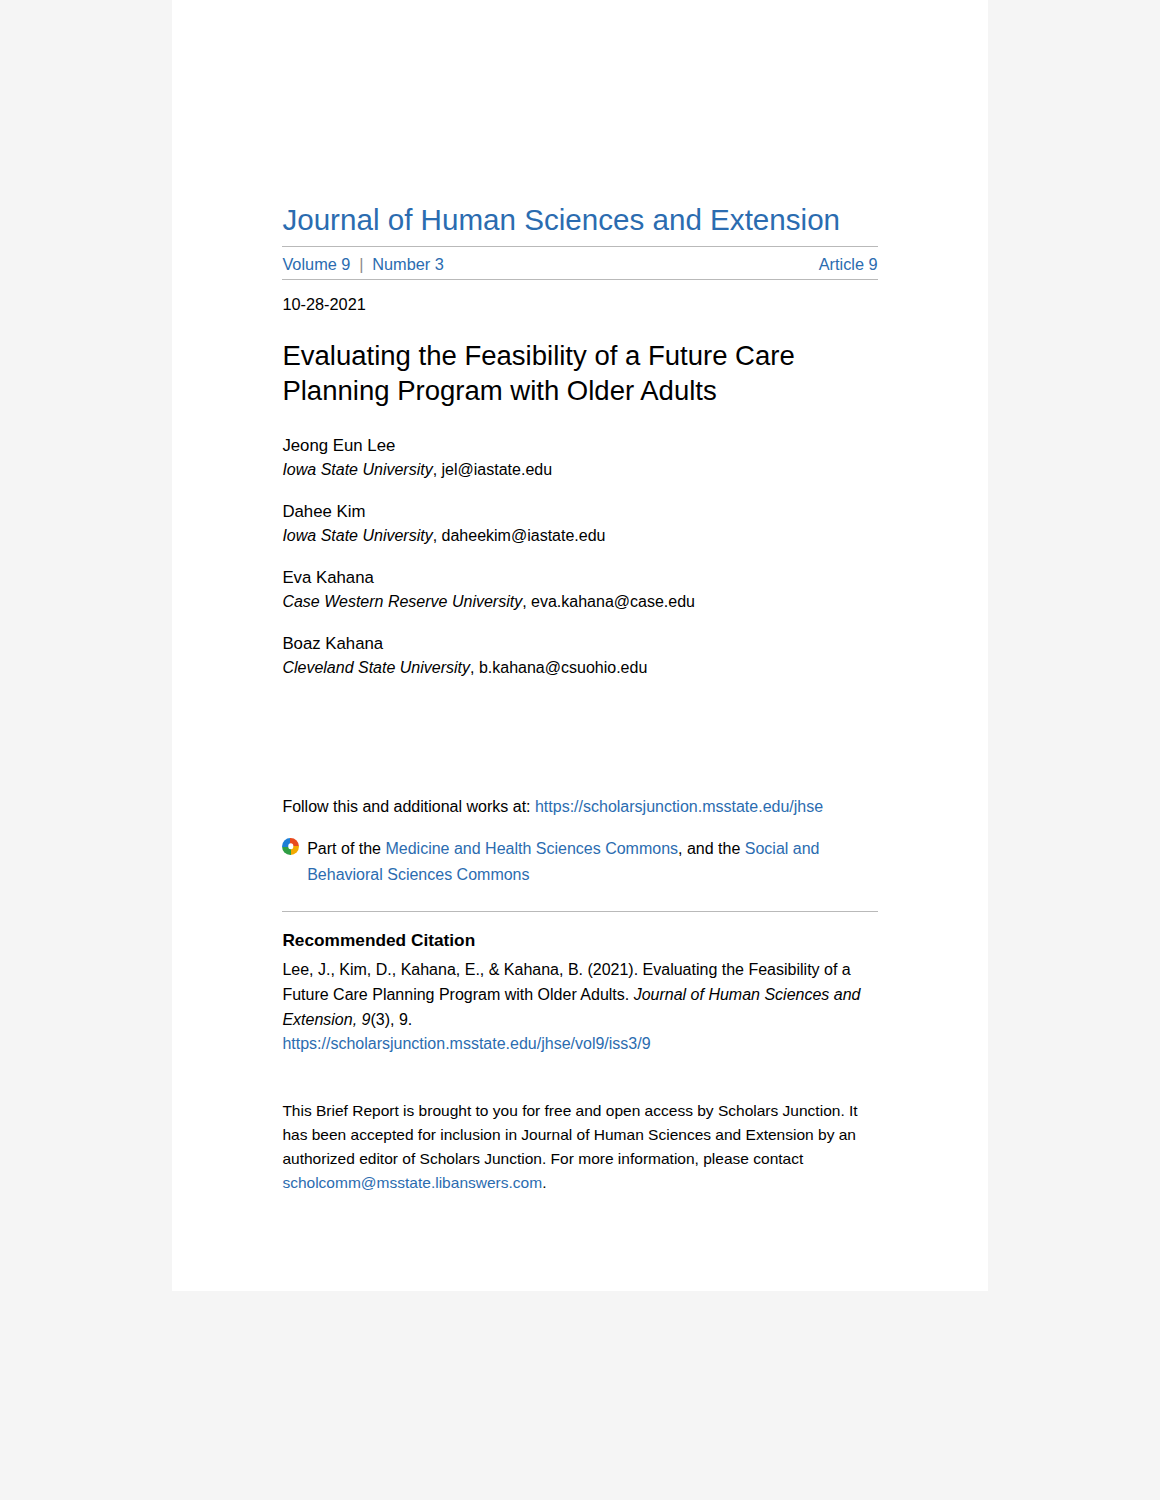Journal of Human Sciences and Extension
Volume 9 | Number 3 Article 9
10-28-2021
Evaluating the Feasibility of a Future Care Planning Program with Older Adults
Jeong Eun Lee
Iowa State University, jel@iastate.edu
Dahee Kim
Iowa State University, daheekim@iastate.edu
Eva Kahana
Case Western Reserve University, eva.kahana@case.edu
Boaz Kahana
Cleveland State University, b.kahana@csuohio.edu
Follow this and additional works at: https://scholarsjunction.msstate.edu/jhse
Part of the Medicine and Health Sciences Commons, and the Social and Behavioral Sciences Commons
Recommended Citation
Lee, J., Kim, D., Kahana, E., & Kahana, B. (2021). Evaluating the Feasibility of a Future Care Planning Program with Older Adults. Journal of Human Sciences and Extension, 9(3), 9.
https://scholarsjunction.msstate.edu/jhse/vol9/iss3/9
This Brief Report is brought to you for free and open access by Scholars Junction. It has been accepted for inclusion in Journal of Human Sciences and Extension by an authorized editor of Scholars Junction. For more information, please contact scholcomm@msstate.libanswers.com.